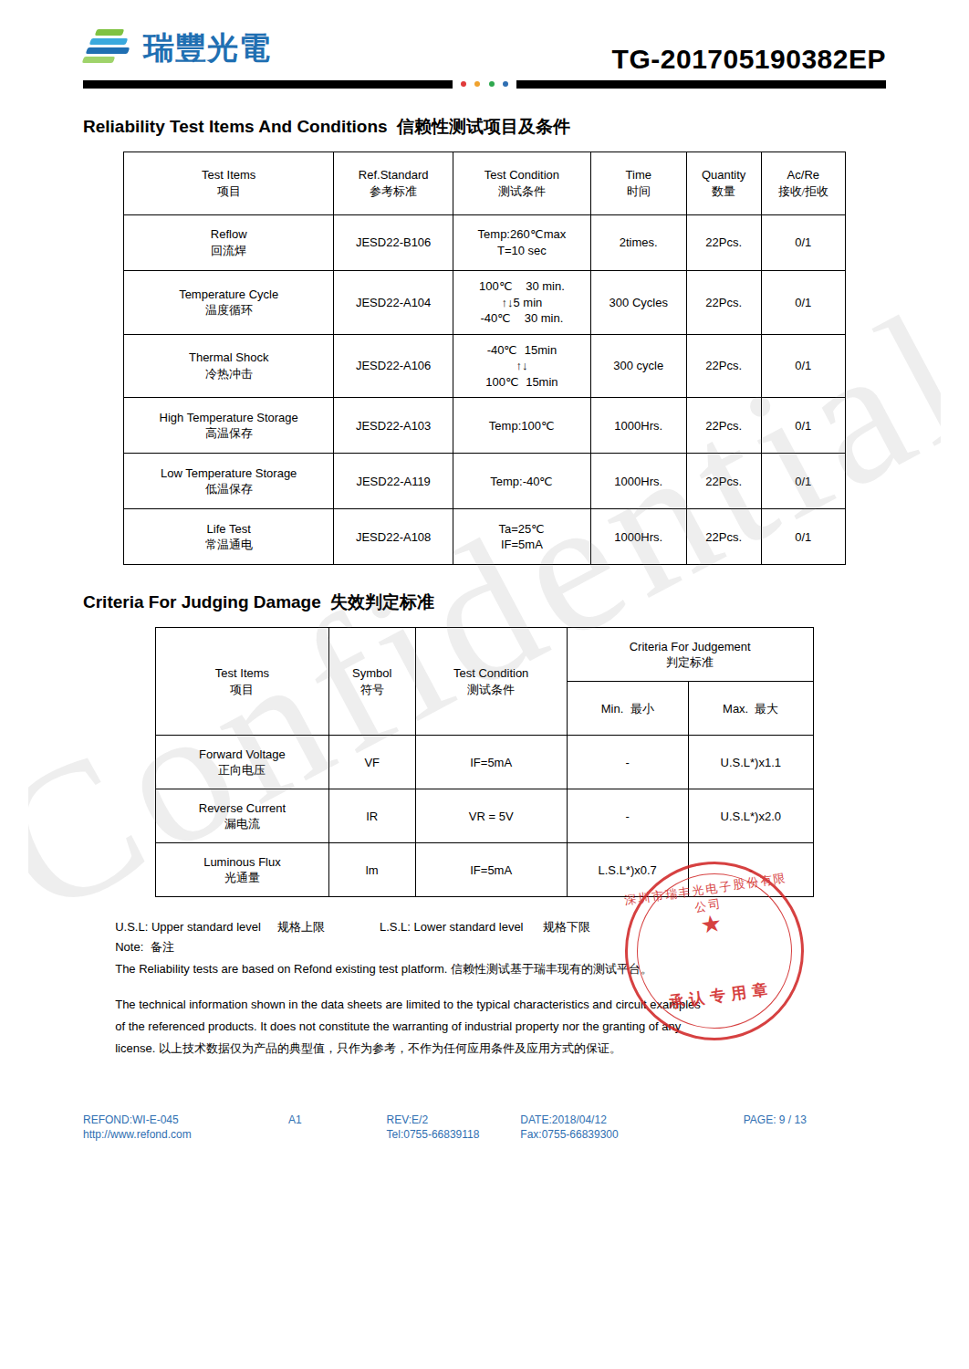Confidential
瑞豐光電
TG-201705190382EP
Reliability Test Items And Conditions 信赖性测试项目及条件
| Test Items 项目 | Ref.Standard 参考标准 | Test Condition 测试条件 | Time 时间 | Quantity 数量 | Ac/Re 接收/拒收 |
| --- | --- | --- | --- | --- | --- |
| Reflow 回流焊 | JESD22-B106 | Temp:260℃max T=10 sec | 2times. | 22Pcs. | 0/1 |
| Temperature Cycle 温度循环 | JESD22-A104 | 100℃ 30 min. ↑↓5 min -40℃ 30 min. | 300 Cycles | 22Pcs. | 0/1 |
| Thermal Shock 冷热冲击 | JESD22-A106 | -40℃ 15min ↑↓ 100℃ 15min | 300 cycle | 22Pcs. | 0/1 |
| High Temperature Storage 高温保存 | JESD22-A103 | Temp:100℃ | 1000Hrs. | 22Pcs. | 0/1 |
| Low Temperature Storage 低温保存 | JESD22-A119 | Temp:-40℃ | 1000Hrs. | 22Pcs. | 0/1 |
| Life Test 常温通电 | JESD22-A108 | Ta=25℃ IF=5mA | 1000Hrs. | 22Pcs. | 0/1 |
Criteria For Judging Damage 失效判定标准
| Test Items 项目 | Symbol 符号 | Test Condition 测试条件 | Criteria For Judgement 判定标准 |
| --- | --- | --- | --- |
| Min. 最小 | Max. 最大 |
| Forward Voltage 正向电压 | VF | IF=5mA | - | U.S.L*)x1.1 |
| Reverse Current 漏电流 | IR | VR = 5V | - | U.S.L*)x2.0 |
| Luminous Flux 光通量 | lm | IF=5mA | L.S.L*)x0.7 | - |
U.S.L: Upper standard level 规格上限 L.S.L: Lower standard level 规格下限
Note: 备注
The Reliability tests are based on Refond existing test platform. 信赖性测试基于瑞丰现有的测试平台。
The technical information shown in the data sheets are limited to the typical characteristics and circuit examples
of the referenced products. It does not constitute the warranting of industrial property nor the granting of any
license. 以上技术数据仅为产品的典型值，只作为参考，不作为任何应用条件及应用方式的保证。
深圳市瑞丰光电子股份有限公司
★
承认专用章
REFOND:WI-E-045
A1
REV:E/2
DATE:2018/04/12
PAGE: 9 / 13
http://www.refond.com
Tel:0755-66839118
Fax:0755-66839300